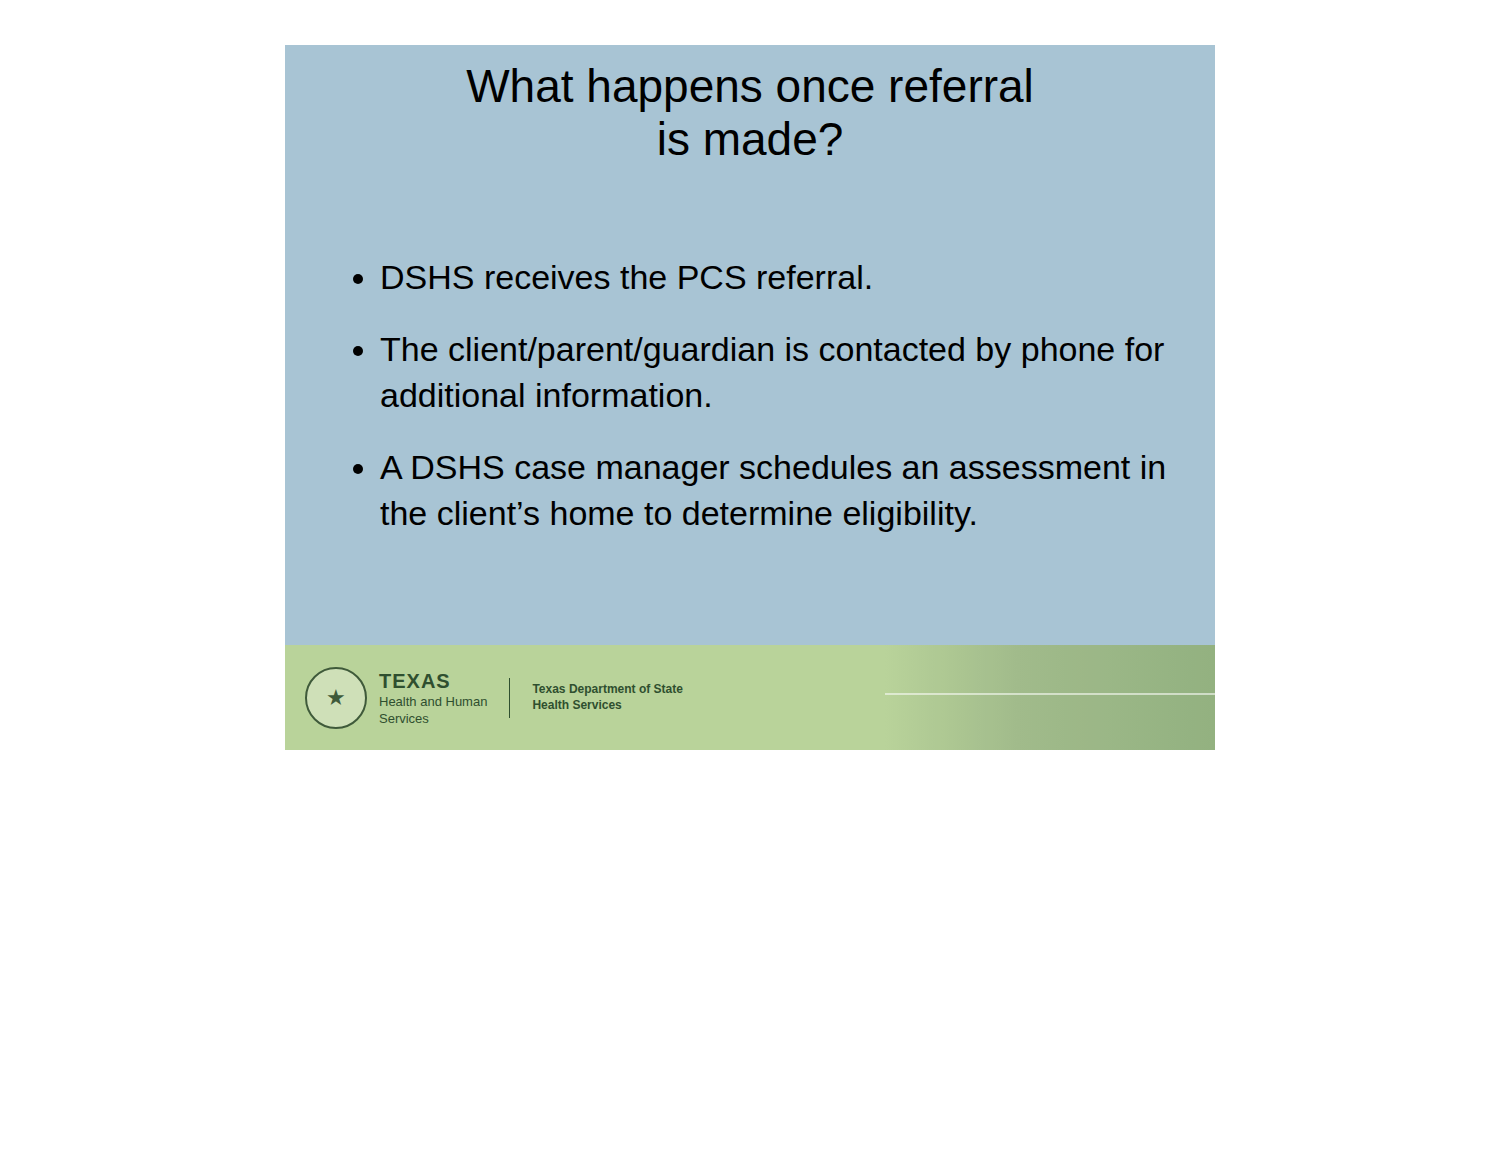What happens once referral
is made?
DSHS receives the PCS referral.
The client/parent/guardian is contacted by phone for additional information.
A DSHS case manager schedules an assessment in the client’s home to determine eligibility.
★
TEXAS Health and Human
Services
Texas Department of State
Health Services